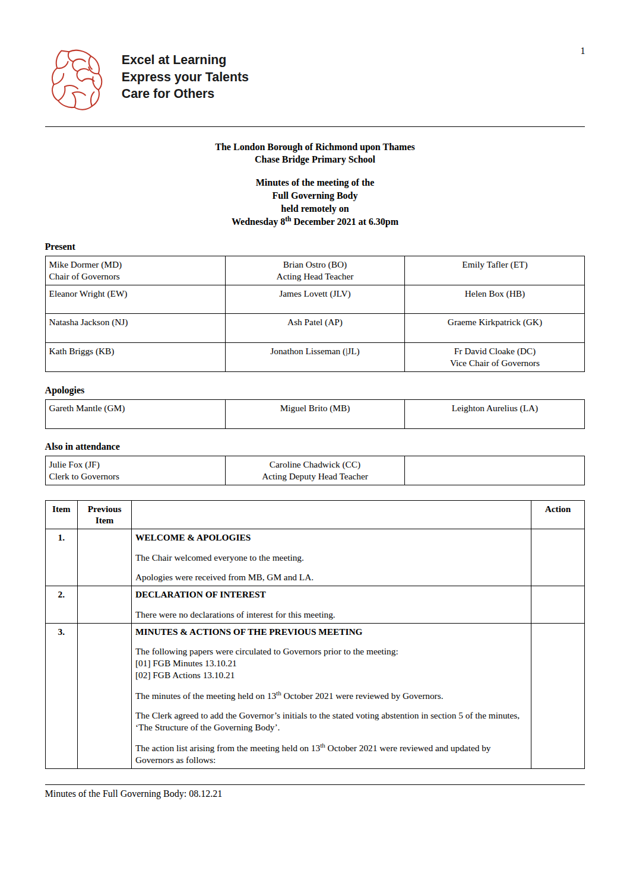1
Excel at Learning
Express your Talents
Care for Others
The London Borough of Richmond upon Thames
Chase Bridge Primary School
Minutes of the meeting of the
Full Governing Body
held remotely on
Wednesday 8th December 2021 at 6.30pm
Present
| Mike Dormer (MD) Chair of Governors | Brian Ostro (BO) Acting Head Teacher | Emily Tafler (ET) |
| Eleanor Wright (EW) | James Lovett (JLV) | Helen Box (HB) |
| Natasha Jackson (NJ) | Ash Patel (AP) | Graeme Kirkpatrick (GK) |
| Kath Briggs (KB) | Jonathon Lisseman (/JL) | Fr David Cloake (DC) Vice Chair of Governors |
Apologies
| Gareth Mantle (GM) | Miguel Brito (MB) | Leighton Aurelius (LA) |
Also in attendance
| Julie Fox (JF) Clerk to Governors | Caroline Chadwick (CC) Acting Deputy Head Teacher | |
| Item | Previous Item | | Action |
| --- | --- | --- | --- |
| 1. | | WELCOME & APOLOGIES The Chair welcomed everyone to the meeting. Apologies were received from MB, GM and LA. | |
| 2. | | DECLARATION OF INTEREST There were no declarations of interest for this meeting. | |
| 3. | | MINUTES & ACTIONS OF THE PREVIOUS MEETING The following papers were circulated to Governors prior to the meeting: [01] FGB Minutes 13.10.21 [02] FGB Actions 13.10.21 The minutes of the meeting held on 13 th October 2021 were reviewed by Governors. The Clerk agreed to add the Governor’s initials to the stated voting abstention in section 5 of the minutes, ‘The Structure of the Governing Body’. The action list arising from the meeting held on 13 th October 2021 were reviewed and updated by Governors as follows: | |
Minutes of the Full Governing Body: 08.12.21